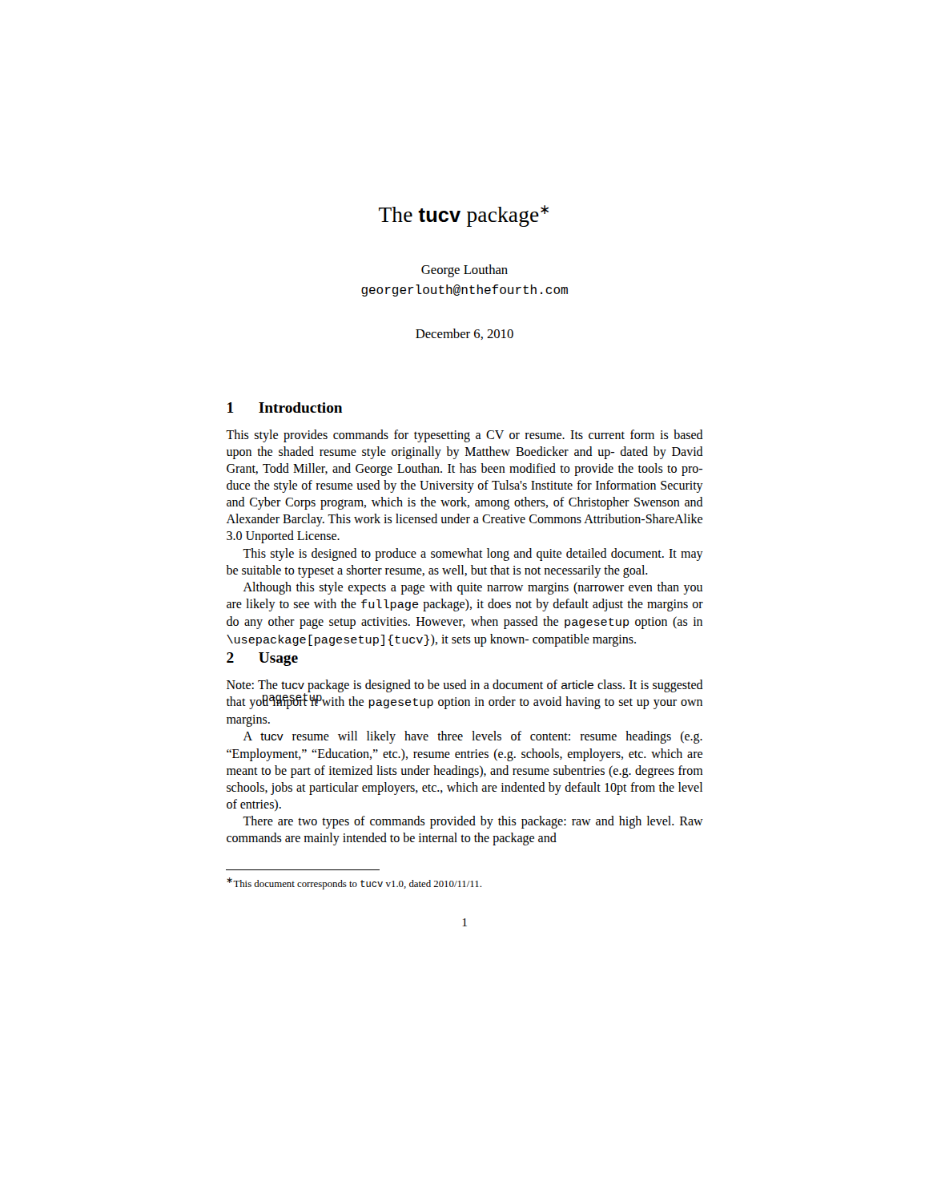The tucv package∗
George Louthan
georgerlouth@nthefourth.com
December 6, 2010
1 Introduction
This style provides commands for typesetting a CV or resume. Its current form is based upon the shaded resume style originally by Matthew Boedicker and up- dated by David Grant, Todd Miller, and George Louthan. It has been modified to provide the tools to produce the style of resume used by the University of Tulsa's Institute for Information Security and Cyber Corps program, which is the work, among others, of Christopher Swenson and Alexander Barclay. This work is licensed under a Creative Commons Attribution-ShareAlike 3.0 Unported License.
This style is designed to produce a somewhat long and quite detailed document. It may be suitable to typeset a shorter resume, as well, but that is not necessarily the goal.
Although this style expects a page with quite narrow margins (narrower even than you are likely to see with the fullpage package), it does not by default adjust the margins or do any other page setup activities. However, when passed the pagesetup option (as in \usepackage[pagesetup]{tucv}), it sets up known- compatible margins.
2 Usage
Note: The tucv package is designed to be used in a document of article class. It is suggested that you import it with the pagesetup option in order to avoid having to set up your own margins.
pagesetup
A tucv resume will likely have three levels of content: resume headings (e.g. “Employment,” “Education,” etc.), resume entries (e.g. schools, employers, etc. which are meant to be part of itemized lists under headings), and resume subentries (e.g. degrees from schools, jobs at particular employers, etc., which are indented by default 10pt from the level of entries).
There are two types of commands provided by this package: raw and high level. Raw commands are mainly intended to be internal to the package and
∗This document corresponds to tucv v1.0, dated 2010/11/11.
1